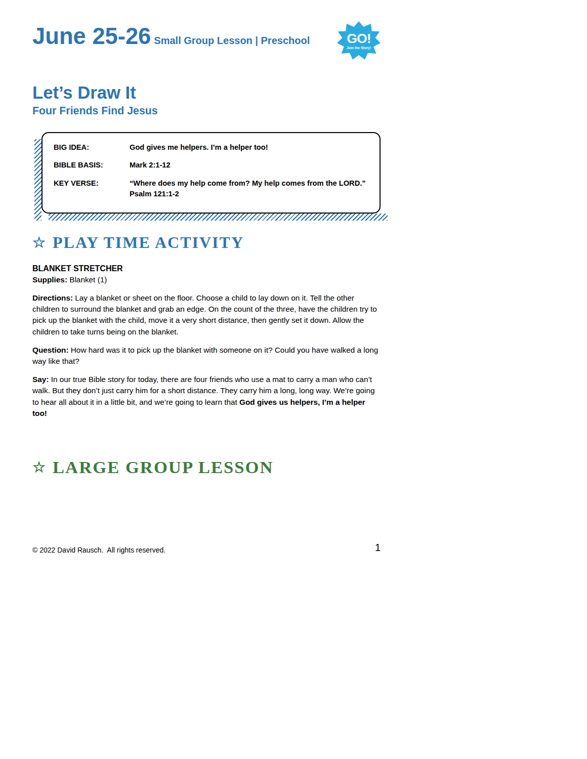June 25-26
Small Group Lesson | Preschool
GO! Join the Story!
Let’s Draw It
Four Friends Find Jesus
| BIG IDEA: | God gives me helpers. I’m a helper too! |
| BIBLE BASIS: | Mark 2:1-12 |
| KEY VERSE: | “Where does my help come from? My help comes from the LORD.” Psalm 121:1-2 |
☆PLAY TIME ACTIVITY
BLANKET STRETCHER
Supplies: Blanket (1)
Directions: Lay a blanket or sheet on the floor. Choose a child to lay down on it. Tell the other children to surround the blanket and grab an edge. On the count of the three, have the children try to pick up the blanket with the child, move it a very short distance, then gently set it down. Allow the children to take turns being on the blanket.
Question: How hard was it to pick up the blanket with someone on it? Could you have walked a long way like that?
Say: In our true Bible story for today, there are four friends who use a mat to carry a man who can’t walk. But they don’t just carry him for a short distance. They carry him a long, long way. We’re going to hear all about it in a little bit, and we’re going to learn that God gives us helpers, I’m a helper too!
☆LARGE GROUP LESSON
© 2022 David Rausch. All rights reserved. 1